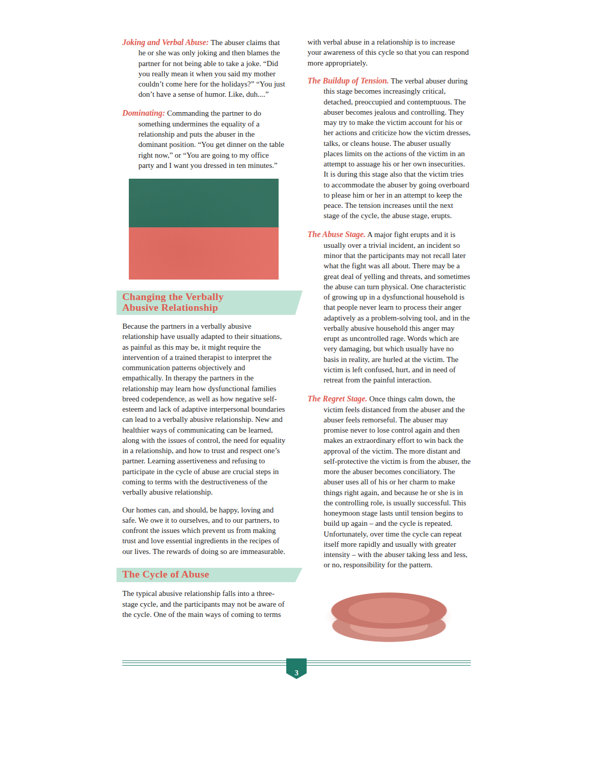Joking and Verbal Abuse: The abuser claims that he or she was only joking and then blames the partner for not being able to take a joke. “Did you really mean it when you said my mother couldn’t come here for the holidays?” “You just don’t have a sense of humor. Like, duh....”
Dominating: Commanding the partner to do something undermines the equality of a relationship and puts the abuser in the dominant position. “You get dinner on the table right now,” or “You are going to my office party and I want you dressed in ten minutes.”
Changing the Verbally
Abusive Relationship
Because the partners in a verbally abusive relationship have usually adapted to their situations, as painful as this may be, it might require the intervention of a trained therapist to interpret the communication patterns objectively and empathically. In therapy the partners in the relationship may learn how dysfunctional families breed codependence, as well as how negative self-esteem and lack of adaptive interpersonal boundaries can lead to a verbally abusive relationship. New and healthier ways of communicating can be learned, along with the issues of control, the need for equality in a relationship, and how to trust and respect one’s partner. Learning assertiveness and refusing to participate in the cycle of abuse are crucial steps in coming to terms with the destructiveness of the verbally abusive relationship.
Our homes can, and should, be happy, loving and safe. We owe it to ourselves, and to our partners, to confront the issues which prevent us from making trust and love essential ingredients in the recipes of our lives. The rewards of doing so are immeasurable.
The Cycle of Abuse
The typical abusive relationship falls into a three-stage cycle, and the participants may not be aware of the cycle. One of the main ways of coming to terms
with verbal abuse in a relationship is to increase your awareness of this cycle so that you can respond more appropriately.
The Buildup of Tension. The verbal abuser during this stage becomes increasingly critical, detached, preoccupied and contemptuous. The abuser becomes jealous and controlling. They may try to make the victim account for his or her actions and criticize how the victim dresses, talks, or cleans house. The abuser usually places limits on the actions of the victim in an attempt to assuage his or her own insecurities. It is during this stage also that the victim tries to accommodate the abuser by going overboard to please him or her in an attempt to keep the peace. The tension increases until the next stage of the cycle, the abuse stage, erupts.
The Abuse Stage. A major fight erupts and it is usually over a trivial incident, an incident so minor that the participants may not recall later what the fight was all about. There may be a great deal of yelling and threats, and sometimes the abuse can turn physical. One characteristic of growing up in a dysfunctional household is that people never learn to process their anger adaptively as a problem-solving tool, and in the verbally abusive household this anger may erupt as uncontrolled rage. Words which are very damaging, but which usually have no basis in reality, are hurled at the victim. The victim is left confused, hurt, and in need of retreat from the painful interaction.
The Regret Stage. Once things calm down, the victim feels distanced from the abuser and the abuser feels remorseful. The abuser may promise never to lose control again and then makes an extraordinary effort to win back the approval of the victim. The more distant and self-protective the victim is from the abuser, the more the abuser becomes conciliatory. The abuser uses all of his or her charm to make things right again, and because he or she is in the controlling role, is usually successful. This honeymoon stage lasts until tension begins to build up again – and the cycle is repeated. Unfortunately, over time the cycle can repeat itself more rapidly and usually with greater intensity – with the abuser taking less and less, or no, responsibility for the pattern.
3